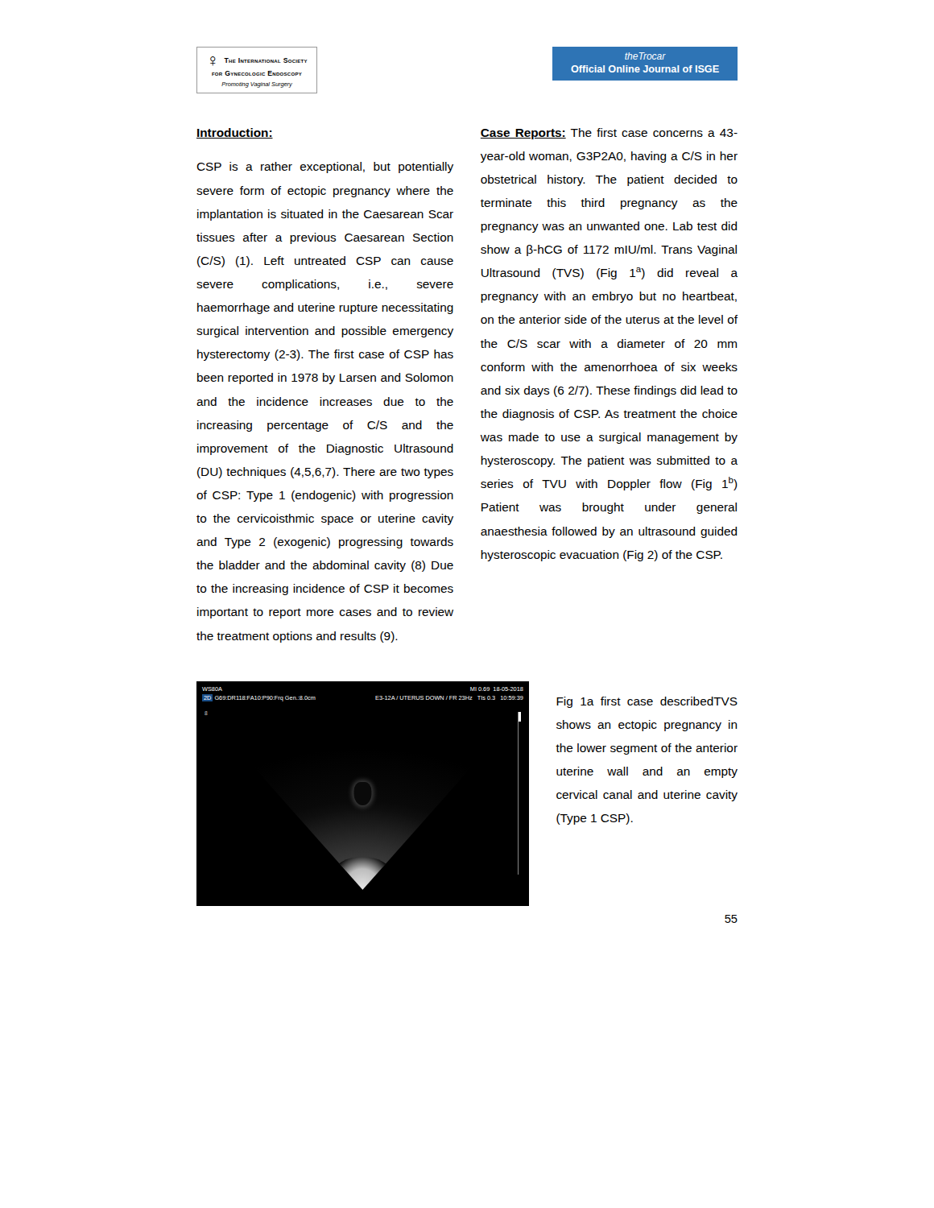♀ The International Society
for Gynecologic Endoscopy
Promoting Vaginal Surgery
theTrocar
Official Online Journal of ISGE
Introduction:
CSP is a rather exceptional, but potentially severe form of ectopic pregnancy where the implantation is situated in the Caesarean Scar tissues after a previous Caesarean Section (C/S) (1). Left untreated CSP can cause severe complications, i.e., severe haemorrhage and uterine rupture necessitating surgical intervention and possible emergency hysterectomy (2-3). The first case of CSP has been reported in 1978 by Larsen and Solomon and the incidence increases due to the increasing percentage of C/S and the improvement of the Diagnostic Ultrasound (DU) techniques (4,5,6,7). There are two types of CSP: Type 1 (endogenic) with progression to the cervicoisthmic space or uterine cavity and Type 2 (exogenic) progressing towards the bladder and the abdominal cavity (8) Due to the increasing incidence of CSP it becomes important to report more cases and to review the treatment options and results (9).
Case Reports: The first case concerns a 43-year-old woman, G3P2A0, having a C/S in her obstetrical history. The patient decided to terminate this third pregnancy as the pregnancy was an unwanted one. Lab test did show a β-hCG of 1172 mIU/ml. Trans Vaginal Ultrasound (TVS) (Fig 1a) did reveal a pregnancy with an embryo but no heartbeat, on the anterior side of the uterus at the level of the C/S scar with a diameter of 20 mm conform with the amenorrhoea of six weeks and six days (6 2/7). These findings did lead to the diagnosis of CSP. As treatment the choice was made to use a surgical management by hysteroscopy. The patient was submitted to a series of TVU with Doppler flow (Fig 1b) Patient was brought under general anaesthesia followed by an ultrasound guided hysteroscopic evacuation (Fig 2) of the CSP.
WS80A MI 0.69 18-05-2018
2D G69:DR118:FA10:P90:Frq Gen.:8.0cm E3-12A / UTERUS DOWN / FR 23Hz TIs 0.3 10:59:39
8
Fig 1a first case describedTVS shows an ectopic pregnancy in the lower segment of the anterior uterine wall and an empty cervical canal and uterine cavity (Type 1 CSP).
55